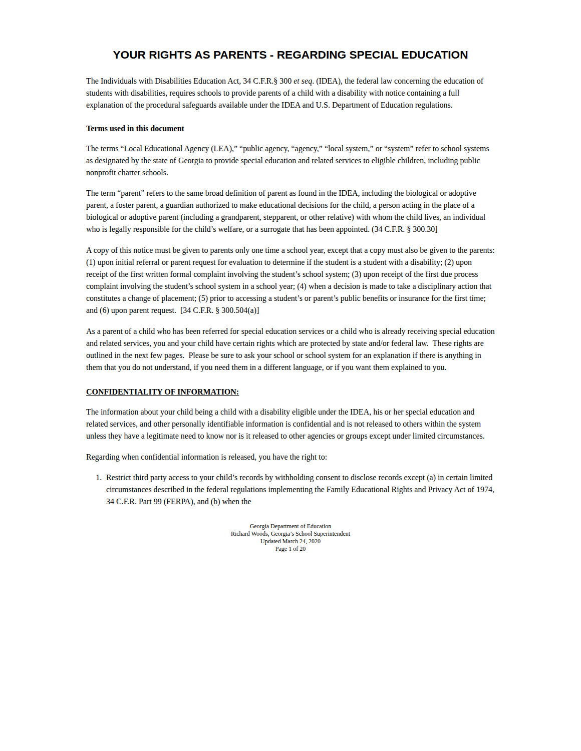YOUR RIGHTS AS PARENTS - REGARDING SPECIAL EDUCATION
The Individuals with Disabilities Education Act, 34 C.F.R.§ 300 et seq. (IDEA), the federal law concerning the education of students with disabilities, requires schools to provide parents of a child with a disability with notice containing a full explanation of the procedural safeguards available under the IDEA and U.S. Department of Education regulations.
Terms used in this document
The terms “Local Educational Agency (LEA),” “public agency, “agency,” “local system,” or “system” refer to school systems as designated by the state of Georgia to provide special education and related services to eligible children, including public nonprofit charter schools.
The term “parent” refers to the same broad definition of parent as found in the IDEA, including the biological or adoptive parent, a foster parent, a guardian authorized to make educational decisions for the child, a person acting in the place of a biological or adoptive parent (including a grandparent, stepparent, or other relative) with whom the child lives, an individual who is legally responsible for the child’s welfare, or a surrogate that has been appointed. (34 C.F.R. § 300.30]
A copy of this notice must be given to parents only one time a school year, except that a copy must also be given to the parents: (1) upon initial referral or parent request for evaluation to determine if the student is a student with a disability; (2) upon receipt of the first written formal complaint involving the student’s school system; (3) upon receipt of the first due process complaint involving the student’s school system in a school year; (4) when a decision is made to take a disciplinary action that constitutes a change of placement; (5) prior to accessing a student’s or parent’s public benefits or insurance for the first time; and (6) upon parent request. [34 C.F.R. § 300.504(a)]
As a parent of a child who has been referred for special education services or a child who is already receiving special education and related services, you and your child have certain rights which are protected by state and/or federal law. These rights are outlined in the next few pages. Please be sure to ask your school or school system for an explanation if there is anything in them that you do not understand, if you need them in a different language, or if you want them explained to you.
CONFIDENTIALITY OF INFORMATION:
The information about your child being a child with a disability eligible under the IDEA, his or her special education and related services, and other personally identifiable information is confidential and is not released to others within the system unless they have a legitimate need to know nor is it released to other agencies or groups except under limited circumstances.
Regarding when confidential information is released, you have the right to:
Restrict third party access to your child’s records by withholding consent to disclose records except (a) in certain limited circumstances described in the federal regulations implementing the Family Educational Rights and Privacy Act of 1974, 34 C.F.R. Part 99 (FERPA), and (b) when the
Georgia Department of Education
Richard Woods, Georgia’s School Superintendent
Updated March 24, 2020
Page 1 of 20